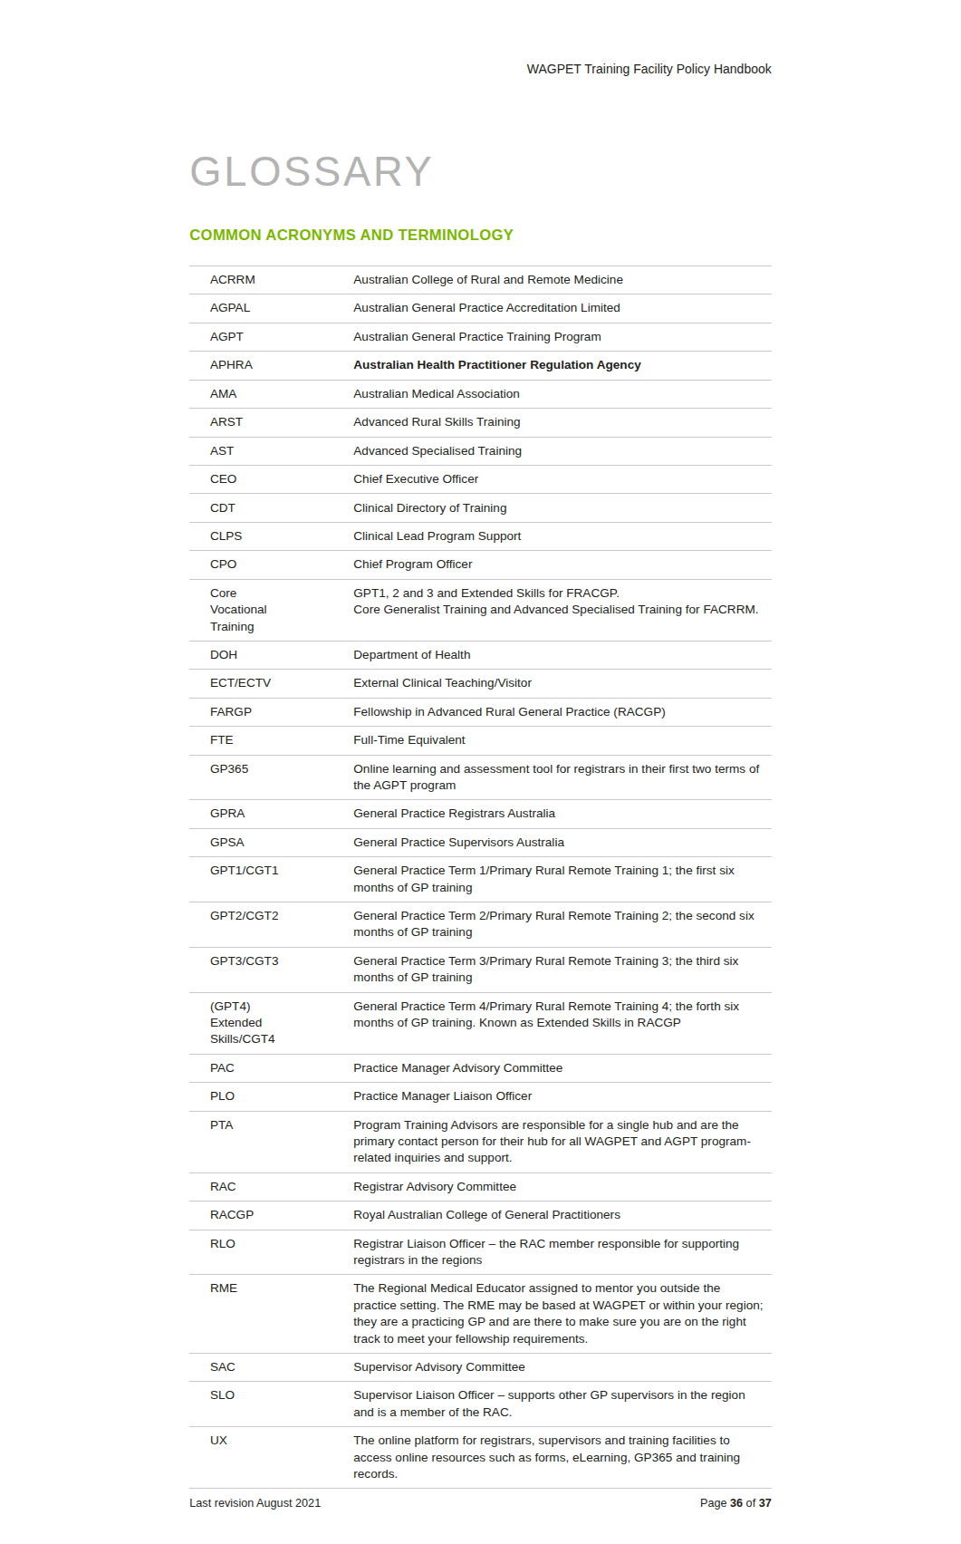WAGPET Training Facility Policy Handbook
GLOSSARY
Common acronyms and terminology
| ACRRM | Australian College of Rural and Remote Medicine |
| AGPAL | Australian General Practice Accreditation Limited |
| AGPT | Australian General Practice Training Program |
| APHRA | Australian Health Practitioner Regulation Agency |
| AMA | Australian Medical Association |
| ARST | Advanced Rural Skills Training |
| AST | Advanced Specialised Training |
| CEO | Chief Executive Officer |
| CDT | Clinical Directory of Training |
| CLPS | Clinical Lead Program Support |
| CPO | Chief Program Officer |
| Core Vocational Training | GPT1, 2 and 3 and Extended Skills for FRACGP. Core Generalist Training and Advanced Specialised Training for FACRRM. |
| DOH | Department of Health |
| ECT/ECTV | External Clinical Teaching/Visitor |
| FARGP | Fellowship in Advanced Rural General Practice (RACGP) |
| FTE | Full-Time Equivalent |
| GP365 | Online learning and assessment tool for registrars in their first two terms of the AGPT program |
| GPRA | General Practice Registrars Australia |
| GPSA | General Practice Supervisors Australia |
| GPT1/CGT1 | General Practice Term 1/Primary Rural Remote Training 1; the first six months of GP training |
| GPT2/CGT2 | General Practice Term 2/Primary Rural Remote Training 2; the second six months of GP training |
| GPT3/CGT3 | General Practice Term 3/Primary Rural Remote Training 3; the third six months of GP training |
| (GPT4) Extended Skills/CGT4 | General Practice Term 4/Primary Rural Remote Training 4; the forth six months of GP training. Known as Extended Skills in RACGP |
| PAC | Practice Manager Advisory Committee |
| PLO | Practice Manager Liaison Officer |
| PTA | Program Training Advisors are responsible for a single hub and are the primary contact person for their hub for all WAGPET and AGPT program-related inquiries and support. |
| RAC | Registrar Advisory Committee |
| RACGP | Royal Australian College of General Practitioners |
| RLO | Registrar Liaison Officer – the RAC member responsible for supporting registrars in the regions |
| RME | The Regional Medical Educator assigned to mentor you outside the practice setting. The RME may be based at WAGPET or within your region; they are a practicing GP and are there to make sure you are on the right track to meet your fellowship requirements. |
| SAC | Supervisor Advisory Committee |
| SLO | Supervisor Liaison Officer – supports other GP supervisors in the region and is a member of the RAC. |
| UX | The online platform for registrars, supervisors and training facilities to access online resources such as forms, eLearning, GP365 and training records. |
Last revision August 2021
Page 36 of 37